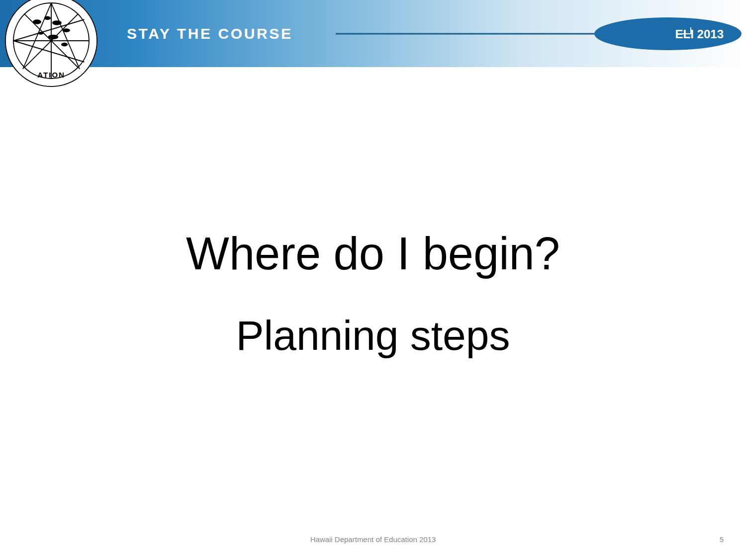ATION
STAY THE COURSE
ELI 2013
Where do I begin?
Planning steps
Hawaii Department of Education 2013 5